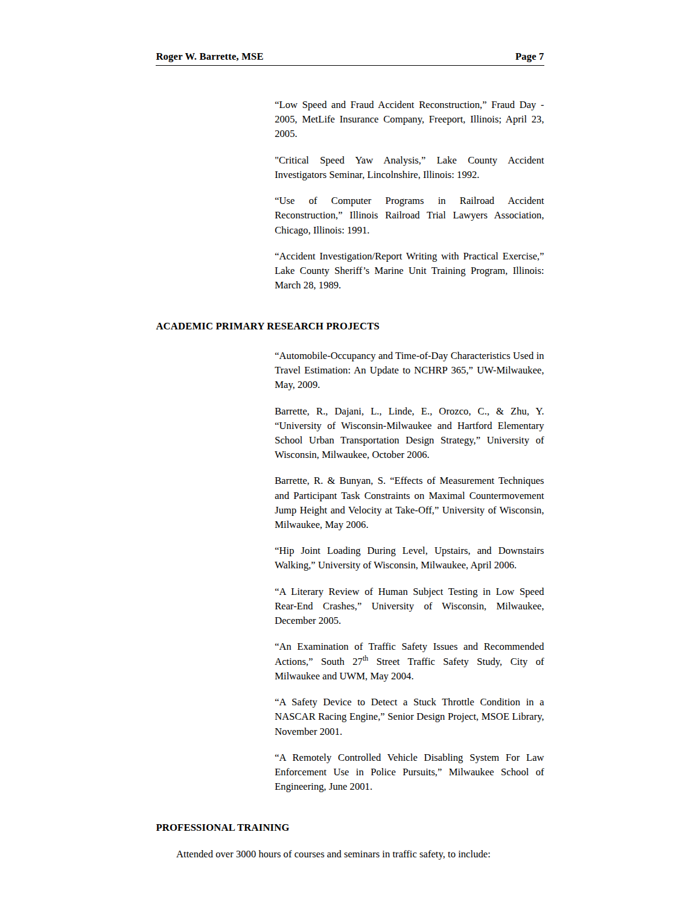Roger W. Barrette, MSE Page 7
“Low Speed and Fraud Accident Reconstruction,” Fraud Day - 2005, MetLife Insurance Company, Freeport, Illinois; April 23, 2005.
"Critical Speed Yaw Analysis,” Lake County Accident Investigators Seminar, Lincolnshire, Illinois: 1992.
“Use of Computer Programs in Railroad Accident Reconstruction,” Illinois Railroad Trial Lawyers Association, Chicago, Illinois: 1991.
“Accident Investigation/Report Writing with Practical Exercise,” Lake County Sheriff’s Marine Unit Training Program, Illinois: March 28, 1989.
ACADEMIC PRIMARY RESEARCH PROJECTS
“Automobile-Occupancy and Time-of-Day Characteristics Used in Travel Estimation: An Update to NCHRP 365,” UW-Milwaukee, May, 2009.
Barrette, R., Dajani, L., Linde, E., Orozco, C., & Zhu, Y. “University of Wisconsin-Milwaukee and Hartford Elementary School Urban Transportation Design Strategy,” University of Wisconsin, Milwaukee, October 2006.
Barrette, R. & Bunyan, S. “Effects of Measurement Techniques and Participant Task Constraints on Maximal Countermovement Jump Height and Velocity at Take-Off,” University of Wisconsin, Milwaukee, May 2006.
“Hip Joint Loading During Level, Upstairs, and Downstairs Walking,” University of Wisconsin, Milwaukee, April 2006.
“A Literary Review of Human Subject Testing in Low Speed Rear-End Crashes,” University of Wisconsin, Milwaukee, December 2005.
“An Examination of Traffic Safety Issues and Recommended Actions,” South 27th Street Traffic Safety Study, City of Milwaukee and UWM, May 2004.
“A Safety Device to Detect a Stuck Throttle Condition in a NASCAR Racing Engine,” Senior Design Project, MSOE Library, November 2001.
“A Remotely Controlled Vehicle Disabling System For Law Enforcement Use in Police Pursuits,” Milwaukee School of Engineering, June 2001.
PROFESSIONAL TRAINING
Attended over 3000 hours of courses and seminars in traffic safety, to include: